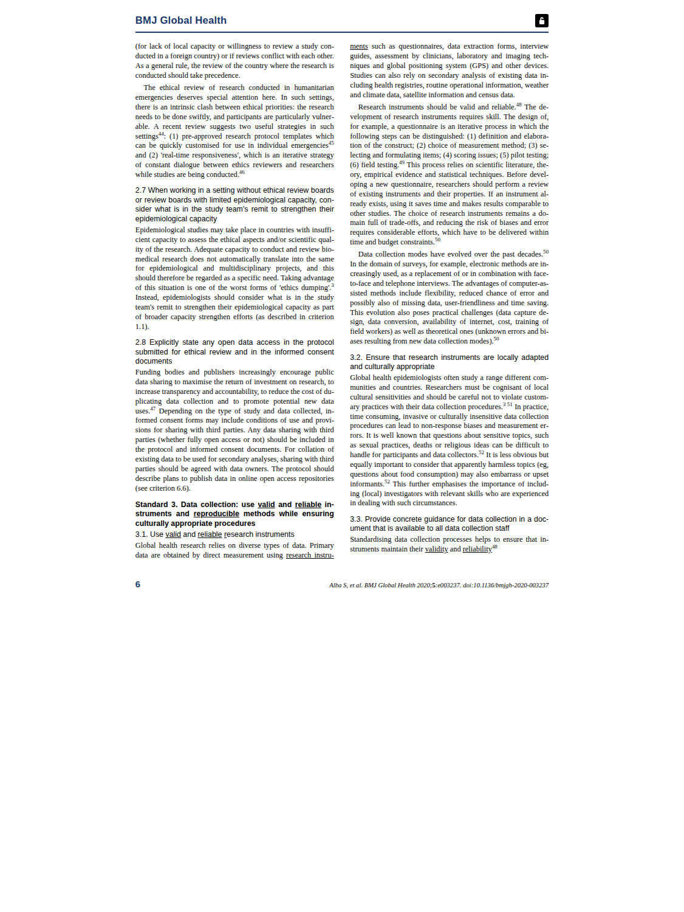BMJ Global Health
(for lack of local capacity or willingness to review a study conducted in a foreign country) or if reviews conflict with each other. As a general rule, the review of the country where the research is conducted should take precedence.
The ethical review of research conducted in humanitarian emergencies deserves special attention here. In such settings, there is an intrinsic clash between ethical priorities: the research needs to be done swiftly, and participants are particularly vulnerable. A recent review suggests two useful strategies in such settings44: (1) pre-approved research protocol templates which can be quickly customised for use in individual emergencies45 and (2) 'real-time responsiveness', which is an iterative strategy of constant dialogue between ethics reviewers and researchers while studies are being conducted.46
2.7 When working in a setting without ethical review boards or review boards with limited epidemiological capacity, consider what is in the study team's remit to strengthen their epidemiological capacity
Epidemiological studies may take place in countries with insufficient capacity to assess the ethical aspects and/or scientific quality of the research. Adequate capacity to conduct and review biomedical research does not automatically translate into the same for epidemiological and multidisciplinary projects, and this should therefore be regarded as a specific need. Taking advantage of this situation is one of the worst forms of 'ethics dumping'.3 Instead, epidemiologists should consider what is in the study team's remit to strengthen their epidemiological capacity as part of broader capacity strengthen efforts (as described in criterion 1.1).
2.8 Explicitly state any open data access in the protocol submitted for ethical review and in the informed consent documents
Funding bodies and publishers increasingly encourage public data sharing to maximise the return of investment on research, to increase transparency and accountability, to reduce the cost of duplicating data collection and to promote potential new data uses.47 Depending on the type of study and data collected, informed consent forms may include conditions of use and provisions for sharing with third parties. Any data sharing with third parties (whether fully open access or not) should be included in the protocol and informed consent documents. For collation of existing data to be used for secondary analyses, sharing with third parties should be agreed with data owners. The protocol should describe plans to publish data in online open access repositories (see criterion 6.6).
Standard 3. Data collection: use valid and reliable instruments and reproducible methods while ensuring culturally appropriate procedures
3.1. Use valid and reliable research instruments
Global health research relies on diverse types of data. Primary data are obtained by direct measurement using research instruments such as questionnaires, data extraction forms, interview guides, assessment by clinicians, laboratory and imaging techniques and global positioning system (GPS) and other devices. Studies can also rely on secondary analysis of existing data including health registries, routine operational information, weather and climate data, satellite information and census data.
Research instruments should be valid and reliable.48 The development of research instruments requires skill. The design of, for example, a questionnaire is an iterative process in which the following steps can be distinguished: (1) definition and elaboration of the construct; (2) choice of measurement method; (3) selecting and formulating items; (4) scoring issues; (5) pilot testing; (6) field testing.49 This process relies on scientific literature, theory, empirical evidence and statistical techniques. Before developing a new questionnaire, researchers should perform a review of existing instruments and their properties. If an instrument already exists, using it saves time and makes results comparable to other studies. The choice of research instruments remains a domain full of trade-offs, and reducing the risk of biases and error requires considerable efforts, which have to be delivered within time and budget constraints.50
Data collection modes have evolved over the past decades.50 In the domain of surveys, for example, electronic methods are increasingly used, as a replacement of or in combination with face-to-face and telephone interviews. The advantages of computer-assisted methods include flexibility, reduced chance of error and possibly also of missing data, user-friendliness and time saving. This evolution also poses practical challenges (data capture design, data conversion, availability of internet, cost, training of field workers) as well as theoretical ones (unknown errors and biases resulting from new data collection modes).50
3.2. Ensure that research instruments are locally adapted and culturally appropriate
Global health epidemiologists often study a range different communities and countries. Researchers must be cognisant of local cultural sensitivities and should be careful not to violate customary practices with their data collection procedures.3 51 In practice, time consuming, invasive or culturally insensitive data collection procedures can lead to non-response biases and measurement errors. It is well known that questions about sensitive topics, such as sexual practices, deaths or religious ideas can be difficult to handle for participants and data collectors.52 It is less obvious but equally important to consider that apparently harmless topics (eg, questions about food consumption) may also embarrass or upset informants.52 This further emphasises the importance of including (local) investigators with relevant skills who are experienced in dealing with such circumstances.
3.3. Provide concrete guidance for data collection in a document that is available to all data collection staff
Standardising data collection processes helps to ensure that instruments maintain their validity and reliability48
6
Alba S, et al. BMJ Global Health 2020;5:e003237. doi:10.1136/bmjgh-2020-003237